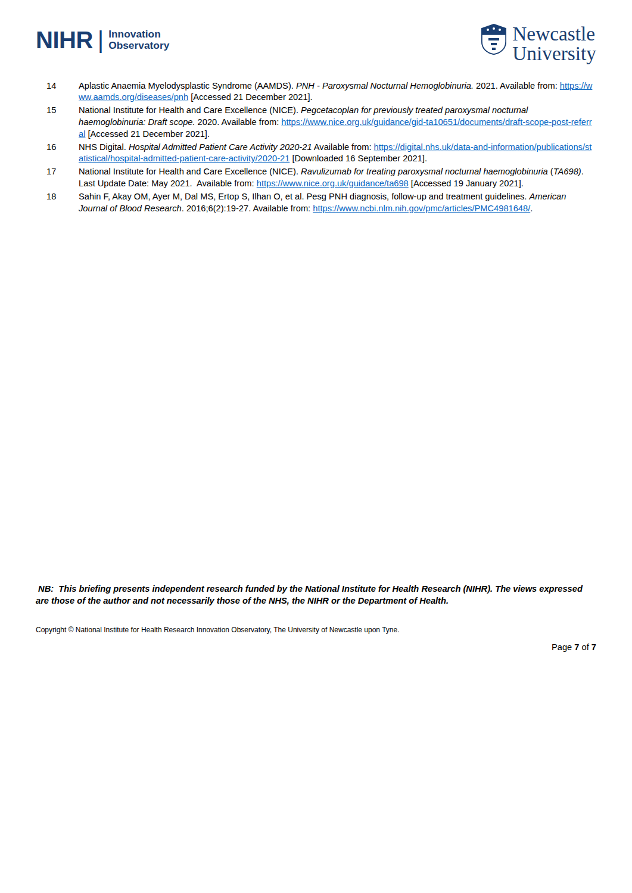NIHR | Innovation
Observatory
Newcastle University
14 Aplastic Anaemia Myelodysplastic Syndrome (AAMDS). PNH - Paroxysmal Nocturnal Hemoglobinuria. 2021. Available from: https://www.aamds.org/diseases/pnh [Accessed 21 December 2021].
15 National Institute for Health and Care Excellence (NICE). Pegcetacoplan for previously treated paroxysmal nocturnal haemoglobinuria: Draft scope. 2020. Available from: https://www.nice.org.uk/guidance/gid-ta10651/documents/draft-scope-post-referral [Accessed 21 December 2021].
16 NHS Digital. Hospital Admitted Patient Care Activity 2020-21 Available from: https://digital.nhs.uk/data-and-information/publications/statistical/hospital-admitted-patient-care-activity/2020-21 [Downloaded 16 September 2021].
17 National Institute for Health and Care Excellence (NICE). Ravulizumab for treating paroxysmal nocturnal haemoglobinuria (TA698). Last Update Date: May 2021. Available from: https://www.nice.org.uk/guidance/ta698 [Accessed 19 January 2021].
18 Sahin F, Akay OM, Ayer M, Dal MS, Ertop S, Ilhan O, et al. Pesg PNH diagnosis, follow-up and treatment guidelines. American Journal of Blood Research. 2016;6(2):19-27. Available from: https://www.ncbi.nlm.nih.gov/pmc/articles/PMC4981648/.
NB: This briefing presents independent research funded by the National Institute for Health Research (NIHR). The views expressed are those of the author and not necessarily those of the NHS, the NIHR or the Department of Health.
Copyright © National Institute for Health Research Innovation Observatory, The University of Newcastle upon Tyne.
Page 7 of 7